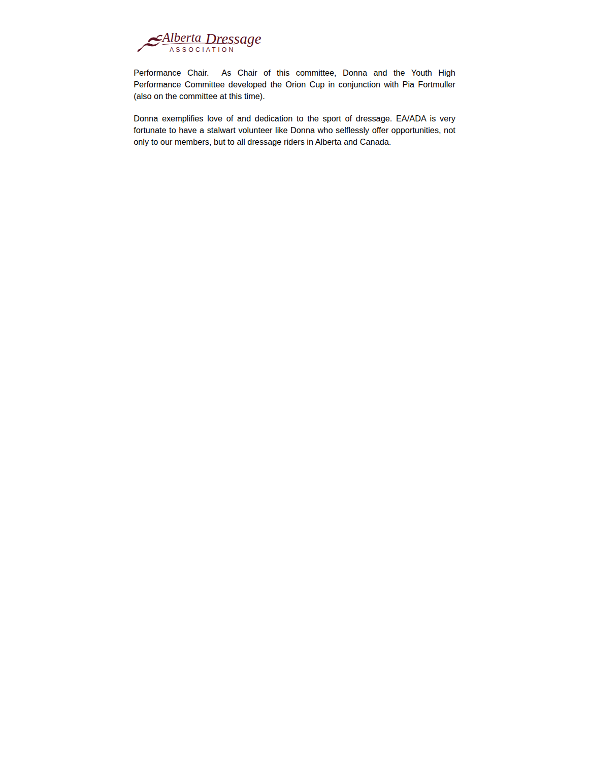Performance Chair. As Chair of this committee, Donna and the Youth High Performance Committee developed the Orion Cup in conjunction with Pia Fortmuller (also on the committee at this time).
Donna exemplifies love of and dedication to the sport of dressage. EA/ADA is very fortunate to have a stalwart volunteer like Donna who selflessly offer opportunities, not only to our members, but to all dressage riders in Alberta and Canada.